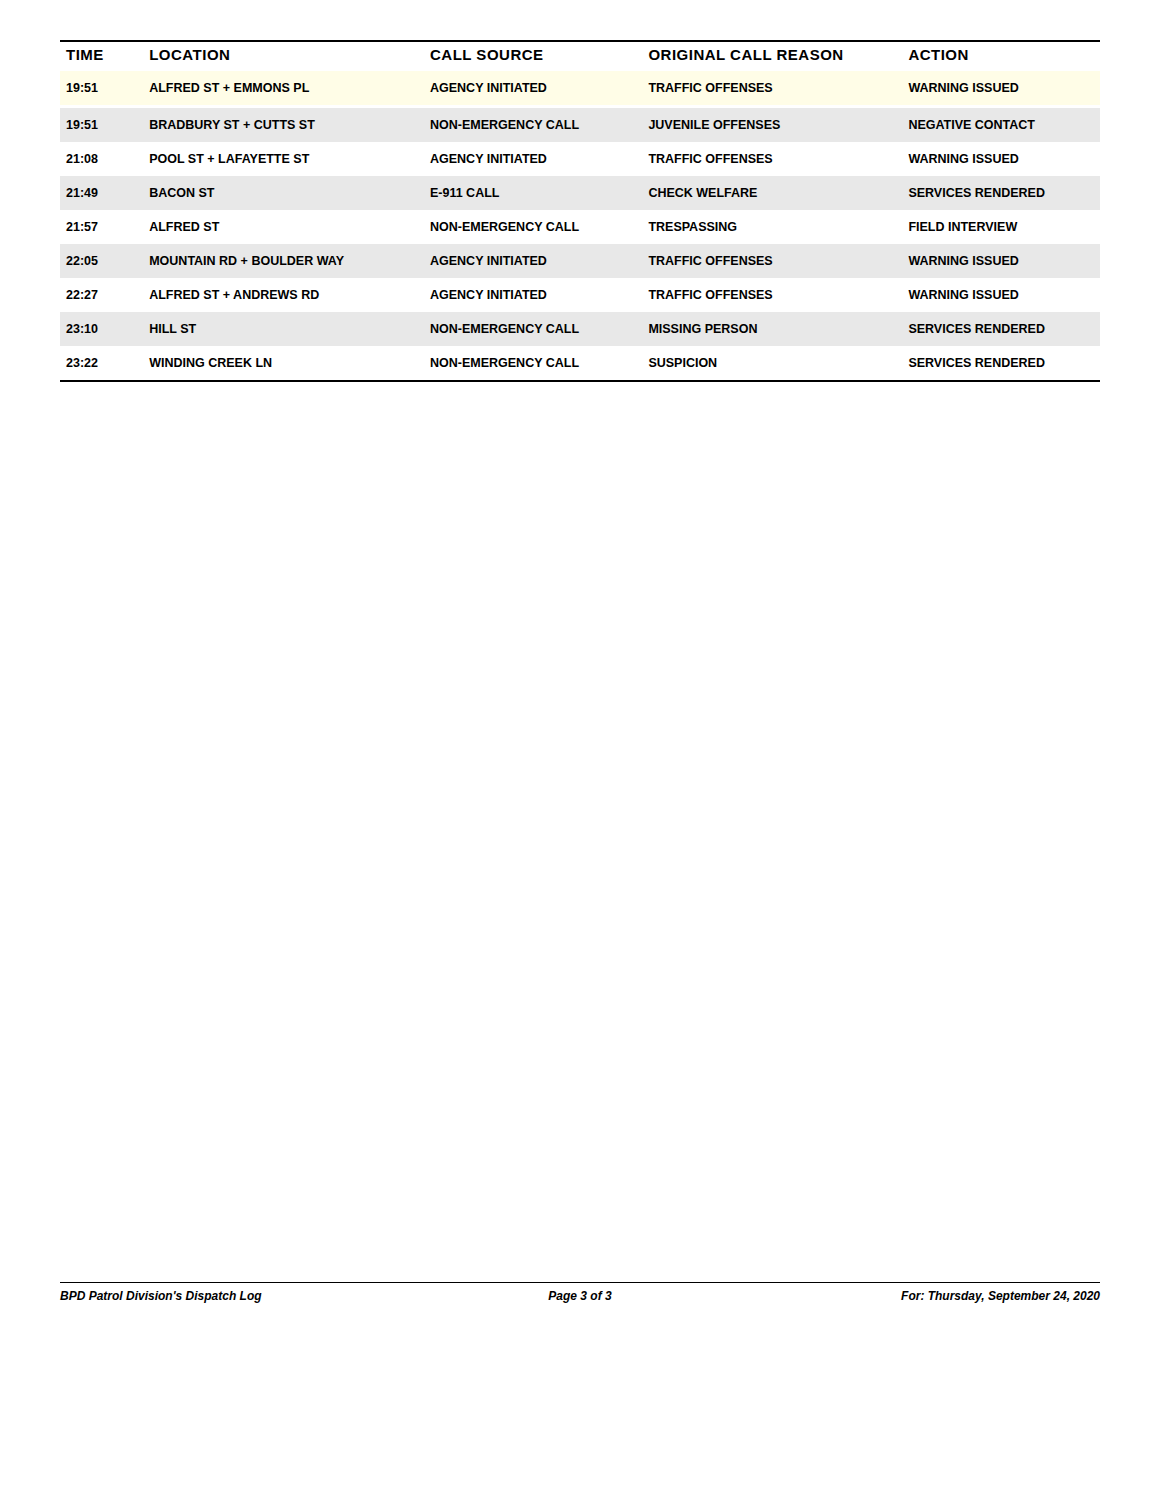| TIME | LOCATION | CALL SOURCE | ORIGINAL CALL REASON | ACTION |
| --- | --- | --- | --- | --- |
| 19:51 | ALFRED ST + EMMONS PL | AGENCY INITIATED | TRAFFIC OFFENSES | WARNING ISSUED |
| 19:51 | BRADBURY ST + CUTTS ST | NON-EMERGENCY CALL | JUVENILE OFFENSES | NEGATIVE CONTACT |
| 21:08 | POOL ST + LAFAYETTE ST | AGENCY INITIATED | TRAFFIC OFFENSES | WARNING ISSUED |
| 21:49 | BACON ST | E-911 CALL | CHECK WELFARE | SERVICES RENDERED |
| 21:57 | ALFRED ST | NON-EMERGENCY CALL | TRESPASSING | FIELD INTERVIEW |
| 22:05 | MOUNTAIN RD + BOULDER WAY | AGENCY INITIATED | TRAFFIC OFFENSES | WARNING ISSUED |
| 22:27 | ALFRED ST + ANDREWS RD | AGENCY INITIATED | TRAFFIC OFFENSES | WARNING ISSUED |
| 23:10 | HILL ST | NON-EMERGENCY CALL | MISSING PERSON | SERVICES RENDERED |
| 23:22 | WINDING CREEK LN | NON-EMERGENCY CALL | SUSPICION | SERVICES RENDERED |
BPD Patrol Division's Dispatch Log
Page 3 of 3
For: Thursday, September 24, 2020